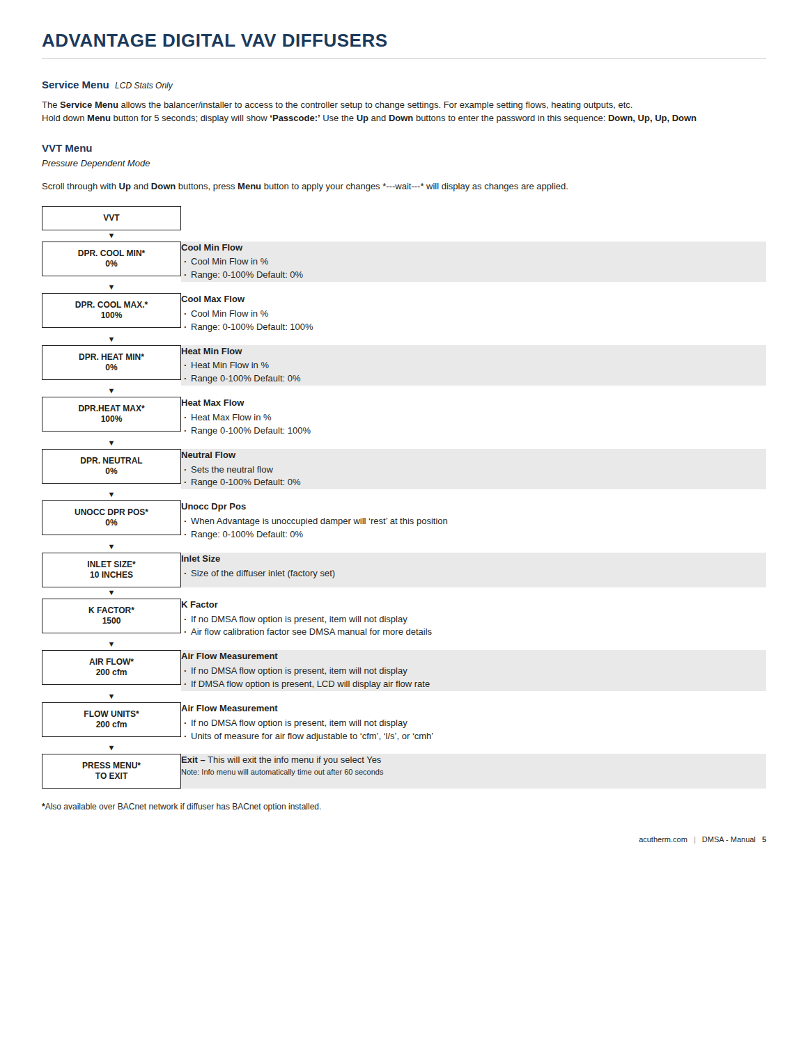ADVANTAGE DIGITAL VAV DIFFUSERS
Service Menu LCD Stats Only
The Service Menu allows the balancer/installer to access to the controller setup to change settings. For example setting flows, heating outputs, etc.
Hold down Menu button for 5 seconds; display will show ‘Passcode:’ Use the Up and Down buttons to enter the password in this sequence: Down, Up, Up, Down
VVT Menu
Pressure Dependent Mode
Scroll through with Up and Down buttons, press Menu button to apply your changes *---wait---* will display as changes are applied.
| VVT | |
| ▼ | |
| DPR. COOL MIN* 0% | Cool Min Flow Cool Min Flow in % Range: 0-100% Default: 0% |
| ▼ | |
| DPR. COOL MAX.* 100% | Cool Max Flow Cool Min Flow in % Range: 0-100% Default: 100% |
| ▼ | |
| DPR. HEAT MIN* 0% | Heat Min Flow Heat Min Flow in % Range 0-100% Default: 0% |
| ▼ | |
| DPR.HEAT MAX* 100% | Heat Max Flow Heat Max Flow in % Range 0-100% Default: 100% |
| ▼ | |
| DPR. NEUTRAL 0% | Neutral Flow Sets the neutral flow Range 0-100% Default: 0% |
| ▼ | |
| UNOCC DPR POS* 0% | Unocc Dpr Pos When Advantage is unoccupied damper will ‘rest’ at this position Range: 0-100% Default: 0% |
| ▼ | |
| INLET SIZE* 10 INCHES | Inlet Size Size of the diffuser inlet (factory set) |
| ▼ | |
| K FACTOR* 1500 | K Factor If no DMSA flow option is present, item will not display Air flow calibration factor see DMSA manual for more details |
| ▼ | |
| AIR FLOW* 200 cfm | Air Flow Measurement If no DMSA flow option is present, item will not display If DMSA flow option is present, LCD will display air flow rate |
| ▼ | |
| FLOW UNITS* 200 cfm | Air Flow Measurement If no DMSA flow option is present, item will not display Units of measure for air flow adjustable to ‘cfm’, ‘l/s’, or ‘cmh’ |
| ▼ | |
| PRESS MENU* TO EXIT | Exit – This will exit the info menu if you select Yes Note: Info menu will automatically time out after 60 seconds |
*Also available over BACnet network if diffuser has BACnet option installed.
acutherm.com | DMSA - Manual 5